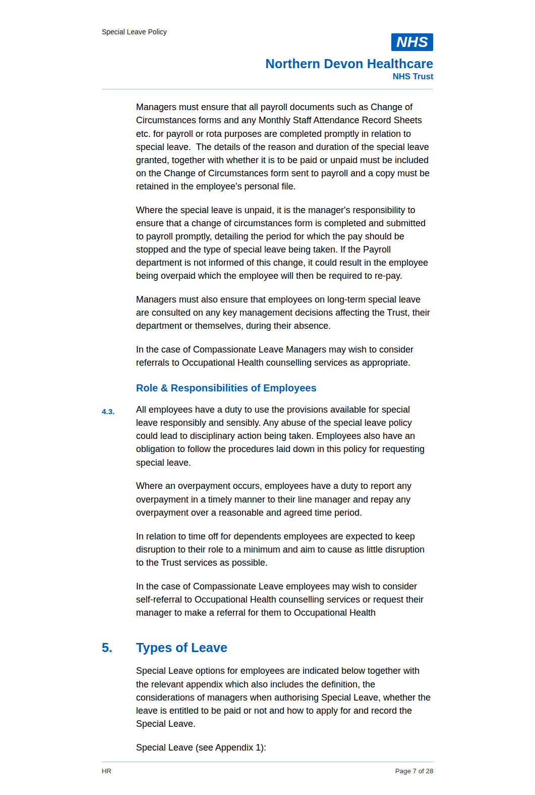Special Leave Policy
NHS
Northern Devon Healthcare
NHS Trust
Managers must ensure that all payroll documents such as Change of Circumstances forms and any Monthly Staff Attendance Record Sheets etc. for payroll or rota purposes are completed promptly in relation to special leave. The details of the reason and duration of the special leave granted, together with whether it is to be paid or unpaid must be included on the Change of Circumstances form sent to payroll and a copy must be retained in the employee’s personal file.
Where the special leave is unpaid, it is the manager's responsibility to ensure that a change of circumstances form is completed and submitted to payroll promptly, detailing the period for which the pay should be stopped and the type of special leave being taken. If the Payroll department is not informed of this change, it could result in the employee being overpaid which the employee will then be required to re-pay.
Managers must also ensure that employees on long-term special leave are consulted on any key management decisions affecting the Trust, their department or themselves, during their absence.
In the case of Compassionate Leave Managers may wish to consider referrals to Occupational Health counselling services as appropriate.
Role & Responsibilities of Employees
4.3.
All employees have a duty to use the provisions available for special leave responsibly and sensibly. Any abuse of the special leave policy could lead to disciplinary action being taken. Employees also have an obligation to follow the procedures laid down in this policy for requesting special leave.
Where an overpayment occurs, employees have a duty to report any overpayment in a timely manner to their line manager and repay any overpayment over a reasonable and agreed time period.
In relation to time off for dependents employees are expected to keep disruption to their role to a minimum and aim to cause as little disruption to the Trust services as possible.
In the case of Compassionate Leave employees may wish to consider self-referral to Occupational Health counselling services or request their manager to make a referral for them to Occupational Health
5.
Types of Leave
Special Leave options for employees are indicated below together with the relevant appendix which also includes the definition, the considerations of managers when authorising Special Leave, whether the leave is entitled to be paid or not and how to apply for and record the Special Leave.
Special Leave (see Appendix 1):
HR
Page 7 of 28